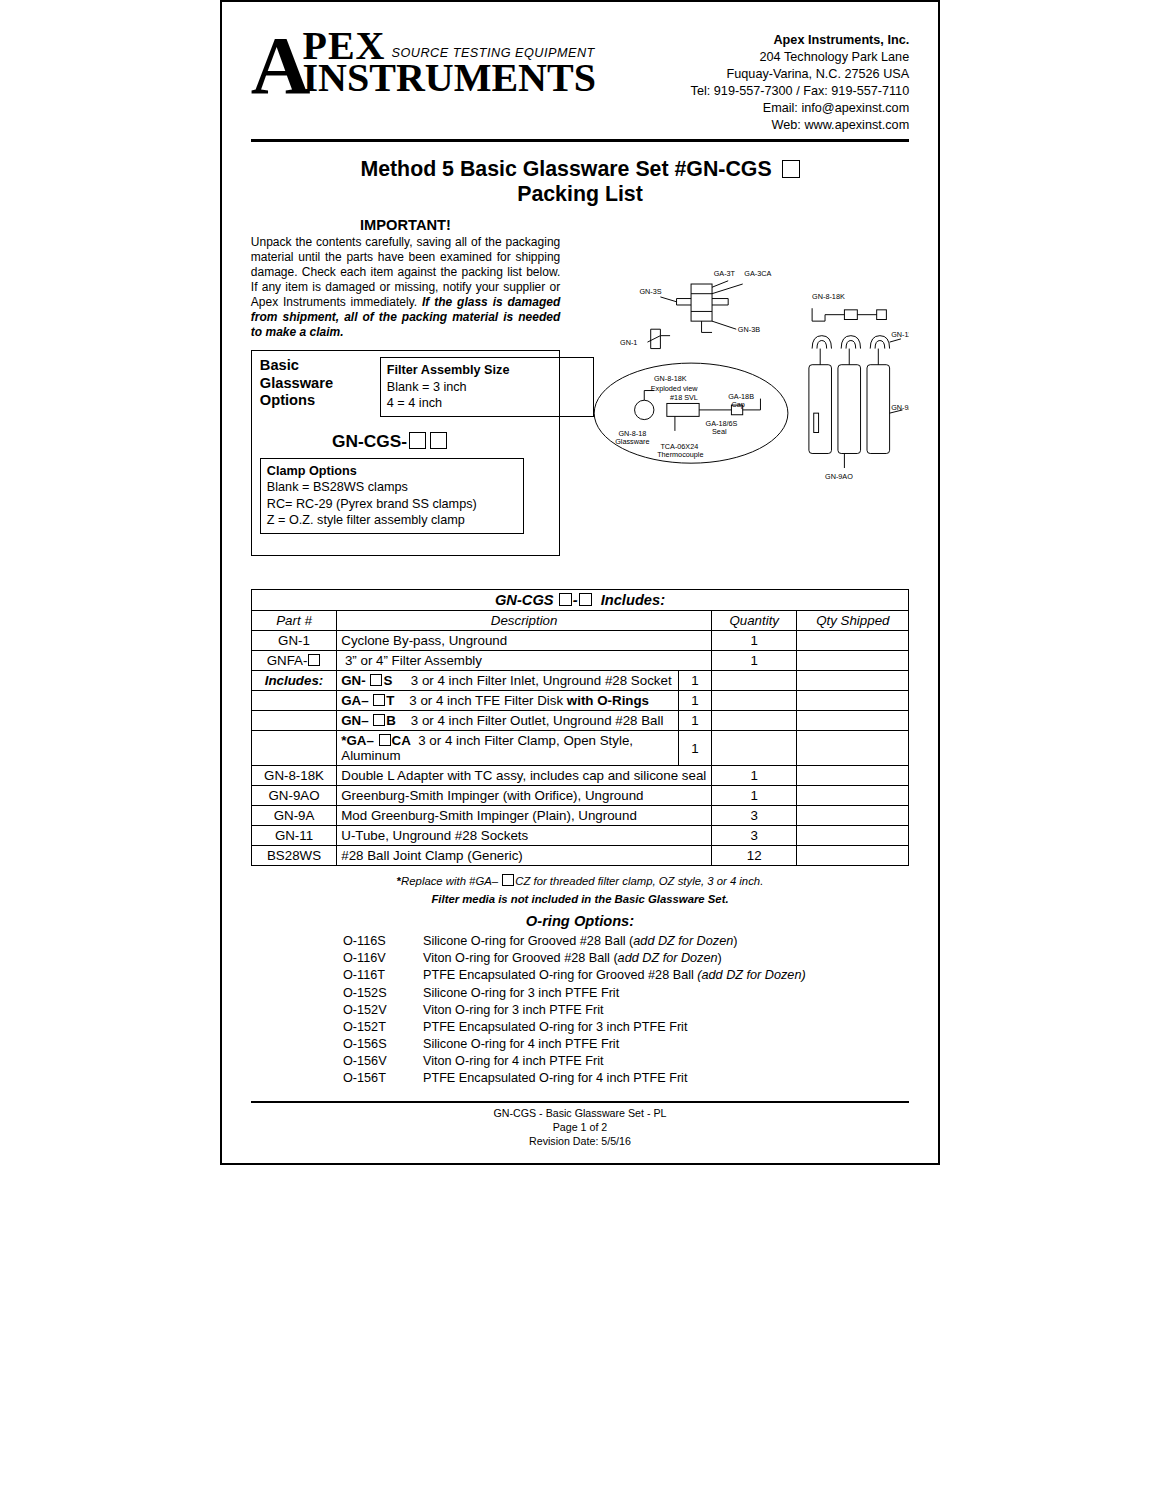A
PEX SOURCE TESTING EQUIPMENT
INSTRUMENTS
Apex Instruments, Inc.
204 Technology Park Lane
Fuquay-Varina, N.C. 27526 USA
Tel: 919-557-7300 / Fax: 919-557-7110
Email: info@apexinst.com
Web: www.apexinst.com
Method 5 Basic Glassware Set #GN-CGS
Packing List
IMPORTANT!
Unpack the contents carefully, saving all of the packaging material until the parts have been examined for shipping damage. Check each item against the packing list below. If any item is damaged or missing, notify your supplier or Apex Instruments immediately. If the glass is damaged from shipment, all of the packing material is needed to make a claim.
Basic
Glassware
Options
Filter Assembly Size
Blank = 3 inch
4 = 4 inch
GN-CGS-
Clamp Options
Blank = BS28WS clamps
RC= RC-29 (Pyrex brand SS clamps)
Z = O.Z. style filter assembly clamp
GA-3T GA-3CA GN-3S GN-3B GN-1 GN-8-18K GN-11 GN-9A GN-9AO GN-8-18K Exploded view GA-18B Cap #18 SVL GN-8-18 Glassware GA-18/6S Seal TCA-06X24 Thermocouple
| GN-CGS - Includes: |
| Part # | Description | Quantity | Qty Shipped |
| GN-1 | Cyclone By-pass, Unground | 1 | |
| GNFA- | 3” or 4” Filter Assembly | 1 | |
| Includes: | GN- S 3 or 4 inch Filter Inlet, Unground #28 Socket | 1 | | |
| | GA– T 3 or 4 inch TFE Filter Disk with O-Rings | 1 | | |
| | GN– B 3 or 4 inch Filter Outlet, Unground #28 Ball | 1 | | |
| | *GA– CA 3 or 4 inch Filter Clamp, Open Style, Aluminum | 1 | | |
| GN-8-18K | Double L Adapter with TC assy, includes cap and silicone seal | 1 | |
| GN-9AO | Greenburg-Smith Impinger (with Orifice), Unground | 1 | |
| GN-9A | Mod Greenburg-Smith Impinger (Plain), Unground | 3 | |
| GN-11 | U-Tube, Unground #28 Sockets | 3 | |
| BS28WS | #28 Ball Joint Clamp (Generic) | 12 | |
*Replace with #GA– CZ for threaded filter clamp, OZ style, 3 or 4 inch.
Filter media is not included in the Basic Glassware Set.
O-ring Options:
O-116S
Silicone O-ring for Grooved #28 Ball (add DZ for Dozen)
O-116V
Viton O-ring for Grooved #28 Ball (add DZ for Dozen)
O-116T
PTFE Encapsulated O-ring for Grooved #28 Ball (add DZ for Dozen)
O-152S
Silicone O-ring for 3 inch PTFE Frit
O-152V
Viton O-ring for 3 inch PTFE Frit
O-152T
PTFE Encapsulated O-ring for 3 inch PTFE Frit
O-156S
Silicone O-ring for 4 inch PTFE Frit
O-156V
Viton O-ring for 4 inch PTFE Frit
O-156T
PTFE Encapsulated O-ring for 4 inch PTFE Frit
GN-CGS - Basic Glassware Set - PL
Page 1 of 2
Revision Date: 5/5/16